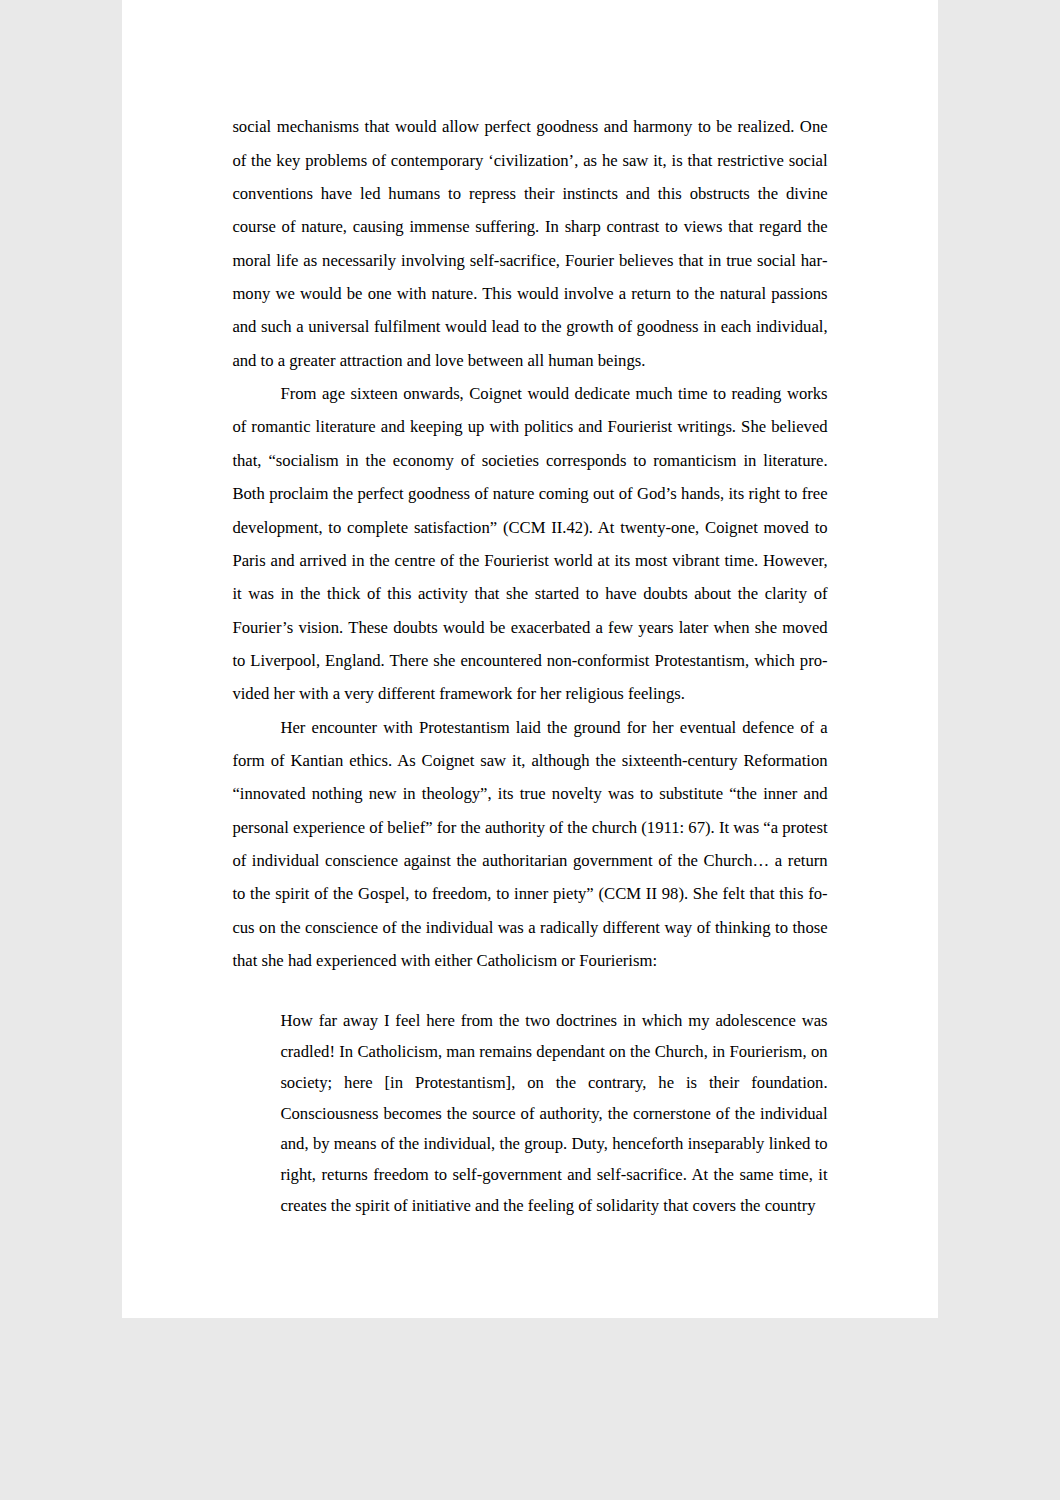social mechanisms that would allow perfect goodness and harmony to be realized. One of the key problems of contemporary ‘civilization’, as he saw it, is that restrictive social conventions have led humans to repress their instincts and this obstructs the divine course of nature, causing immense suffering. In sharp contrast to views that regard the moral life as necessarily involving self-sacrifice, Fourier believes that in true social harmony we would be one with nature. This would involve a return to the natural passions and such a universal fulfilment would lead to the growth of goodness in each individual, and to a greater attraction and love between all human beings.
From age sixteen onwards, Coignet would dedicate much time to reading works of romantic literature and keeping up with politics and Fourierist writings. She believed that, “socialism in the economy of societies corresponds to romanticism in literature. Both proclaim the perfect goodness of nature coming out of God’s hands, its right to free development, to complete satisfaction” (CCM II.42). At twenty-one, Coignet moved to Paris and arrived in the centre of the Fourierist world at its most vibrant time. However, it was in the thick of this activity that she started to have doubts about the clarity of Fourier’s vision. These doubts would be exacerbated a few years later when she moved to Liverpool, England. There she encountered non-conformist Protestantism, which provided her with a very different framework for her religious feelings.
Her encounter with Protestantism laid the ground for her eventual defence of a form of Kantian ethics. As Coignet saw it, although the sixteenth-century Reformation “innovated nothing new in theology”, its true novelty was to substitute “the inner and personal experience of belief” for the authority of the church (1911: 67). It was “a protest of individual conscience against the authoritarian government of the Church… a return to the spirit of the Gospel, to freedom, to inner piety” (CCM II 98). She felt that this focus on the conscience of the individual was a radically different way of thinking to those that she had experienced with either Catholicism or Fourierism:
How far away I feel here from the two doctrines in which my adolescence was cradled! In Catholicism, man remains dependant on the Church, in Fourierism, on society; here [in Protestantism], on the contrary, he is their foundation. Consciousness becomes the source of authority, the cornerstone of the individual and, by means of the individual, the group. Duty, henceforth inseparably linked to right, returns freedom to self-government and self-sacrifice. At the same time, it creates the spirit of initiative and the feeling of solidarity that covers the country